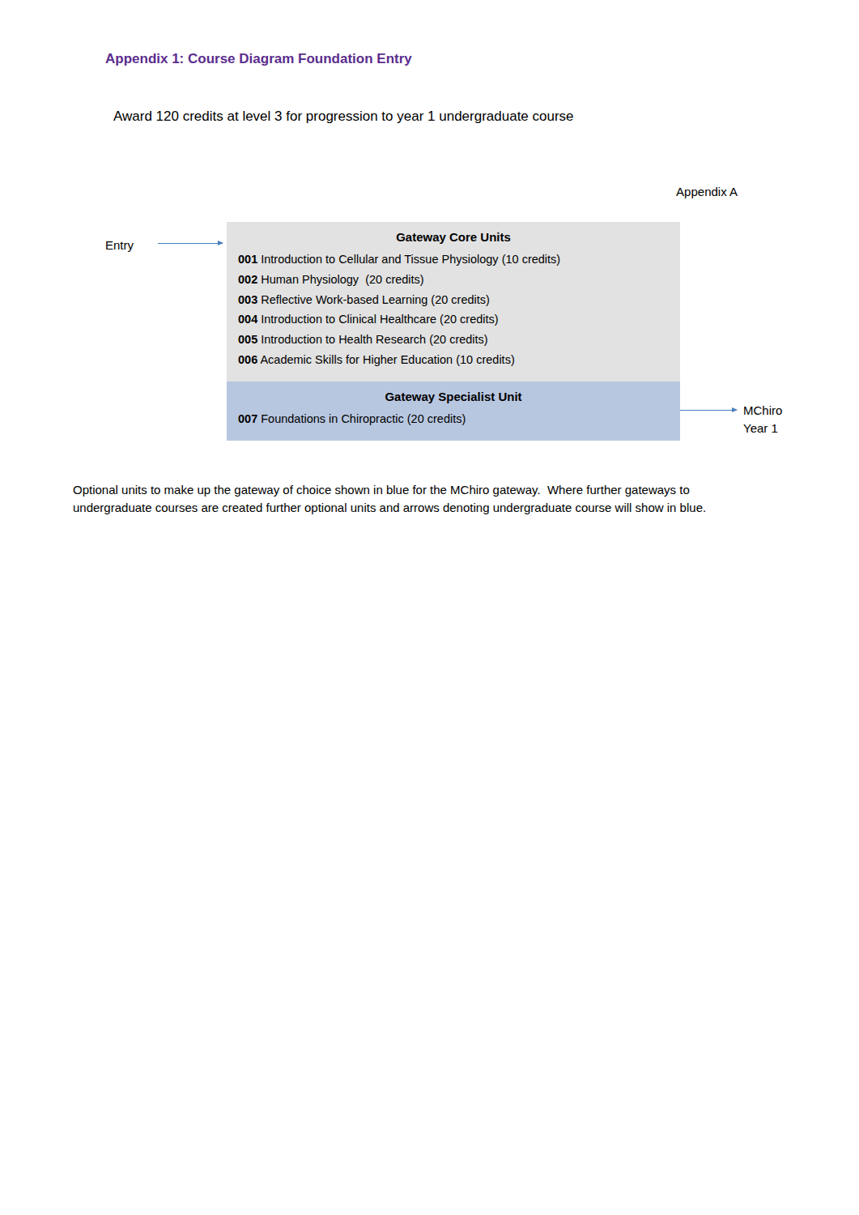Appendix 1: Course Diagram Foundation Entry
Award 120 credits at level 3 for progression to year 1 undergraduate course
Appendix A
Entry
Gateway Core Units
001 Introduction to Cellular and Tissue Physiology (10 credits)
002 Human Physiology (20 credits)
003 Reflective Work-based Learning (20 credits)
004 Introduction to Clinical Healthcare (20 credits)
005 Introduction to Health Research (20 credits)
006 Academic Skills for Higher Education (10 credits)
Gateway Specialist Unit
007 Foundations in Chiropractic (20 credits)
MChiro Year 1
Optional units to make up the gateway of choice shown in blue for the MChiro gateway. Where further gateways to undergraduate courses are created further optional units and arrows denoting undergraduate course will show in blue.